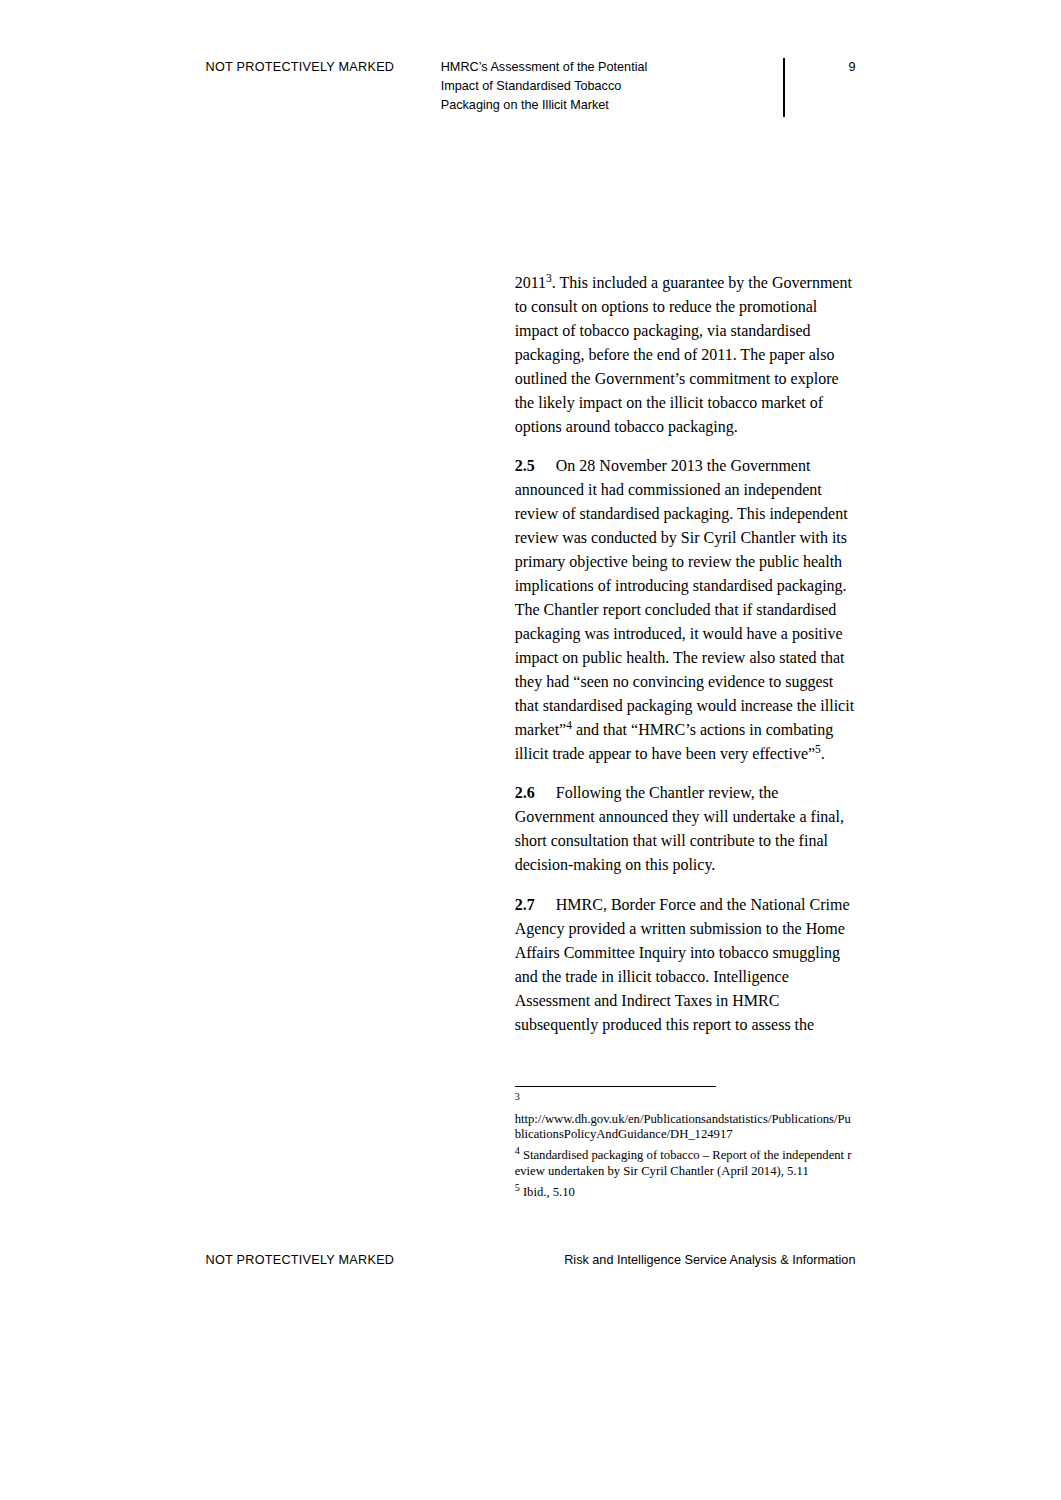NOT PROTECTIVELY MARKED
HMRC’s Assessment of the Potential Impact of Standardised Tobacco Packaging on the Illicit Market
9
20113. This included a guarantee by the Government to consult on options to reduce the promotional impact of tobacco packaging, via standardised packaging, before the end of 2011. The paper also outlined the Government’s commitment to explore the likely impact on the illicit tobacco market of options around tobacco packaging.
2.5 On 28 November 2013 the Government announced it had commissioned an independent review of standardised packaging. This independent review was conducted by Sir Cyril Chantler with its primary objective being to review the public health implications of introducing standardised packaging. The Chantler report concluded that if standardised packaging was introduced, it would have a positive impact on public health. The review also stated that they had “seen no convincing evidence to suggest that standardised packaging would increase the illicit market”4 and that “HMRC’s actions in combating illicit trade appear to have been very effective”5.
2.6 Following the Chantler review, the Government announced they will undertake a final, short consultation that will contribute to the final decision-making on this policy.
2.7 HMRC, Border Force and the National Crime Agency provided a written submission to the Home Affairs Committee Inquiry into tobacco smuggling and the trade in illicit tobacco. Intelligence Assessment and Indirect Taxes in HMRC subsequently produced this report to assess the
3
http://www.dh.gov.uk/en/Publicationsandstatistics/Publications/PublicationsPolicyAndGuidance/DH_124917
4 Standardised packaging of tobacco – Report of the independent review undertaken by Sir Cyril Chantler (April 2014), 5.11
5 Ibid., 5.10
NOT PROTECTIVELY MARKED
Risk and Intelligence Service Analysis & Information